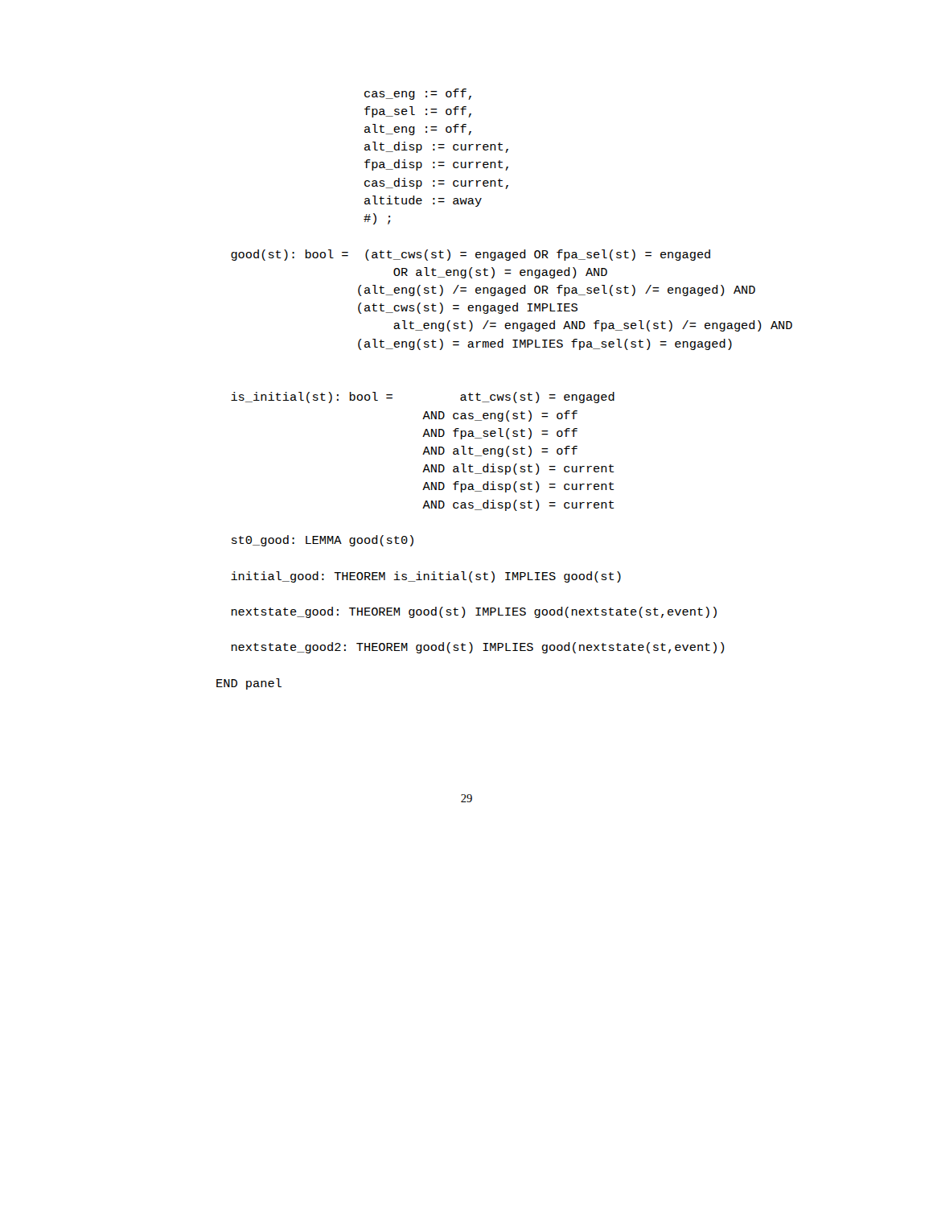cas_eng := off,
                    fpa_sel := off,
                    alt_eng := off,
                    alt_disp := current,
                    fpa_disp := current,
                    cas_disp := current,
                    altitude := away
                    #) ;

  good(st): bool =  (att_cws(st) = engaged OR fpa_sel(st) = engaged
                        OR alt_eng(st) = engaged) AND
                   (alt_eng(st) /= engaged OR fpa_sel(st) /= engaged) AND
                   (att_cws(st) = engaged IMPLIES
                        alt_eng(st) /= engaged AND fpa_sel(st) /= engaged) AND
                   (alt_eng(st) = armed IMPLIES fpa_sel(st) = engaged)


  is_initial(st): bool =         att_cws(st) = engaged
                            AND cas_eng(st) = off
                            AND fpa_sel(st) = off
                            AND alt_eng(st) = off
                            AND alt_disp(st) = current
                            AND fpa_disp(st) = current
                            AND cas_disp(st) = current

  st0_good: LEMMA good(st0)

  initial_good: THEOREM is_initial(st) IMPLIES good(st)

  nextstate_good: THEOREM good(st) IMPLIES good(nextstate(st,event))

  nextstate_good2: THEOREM good(st) IMPLIES good(nextstate(st,event))

END panel
29